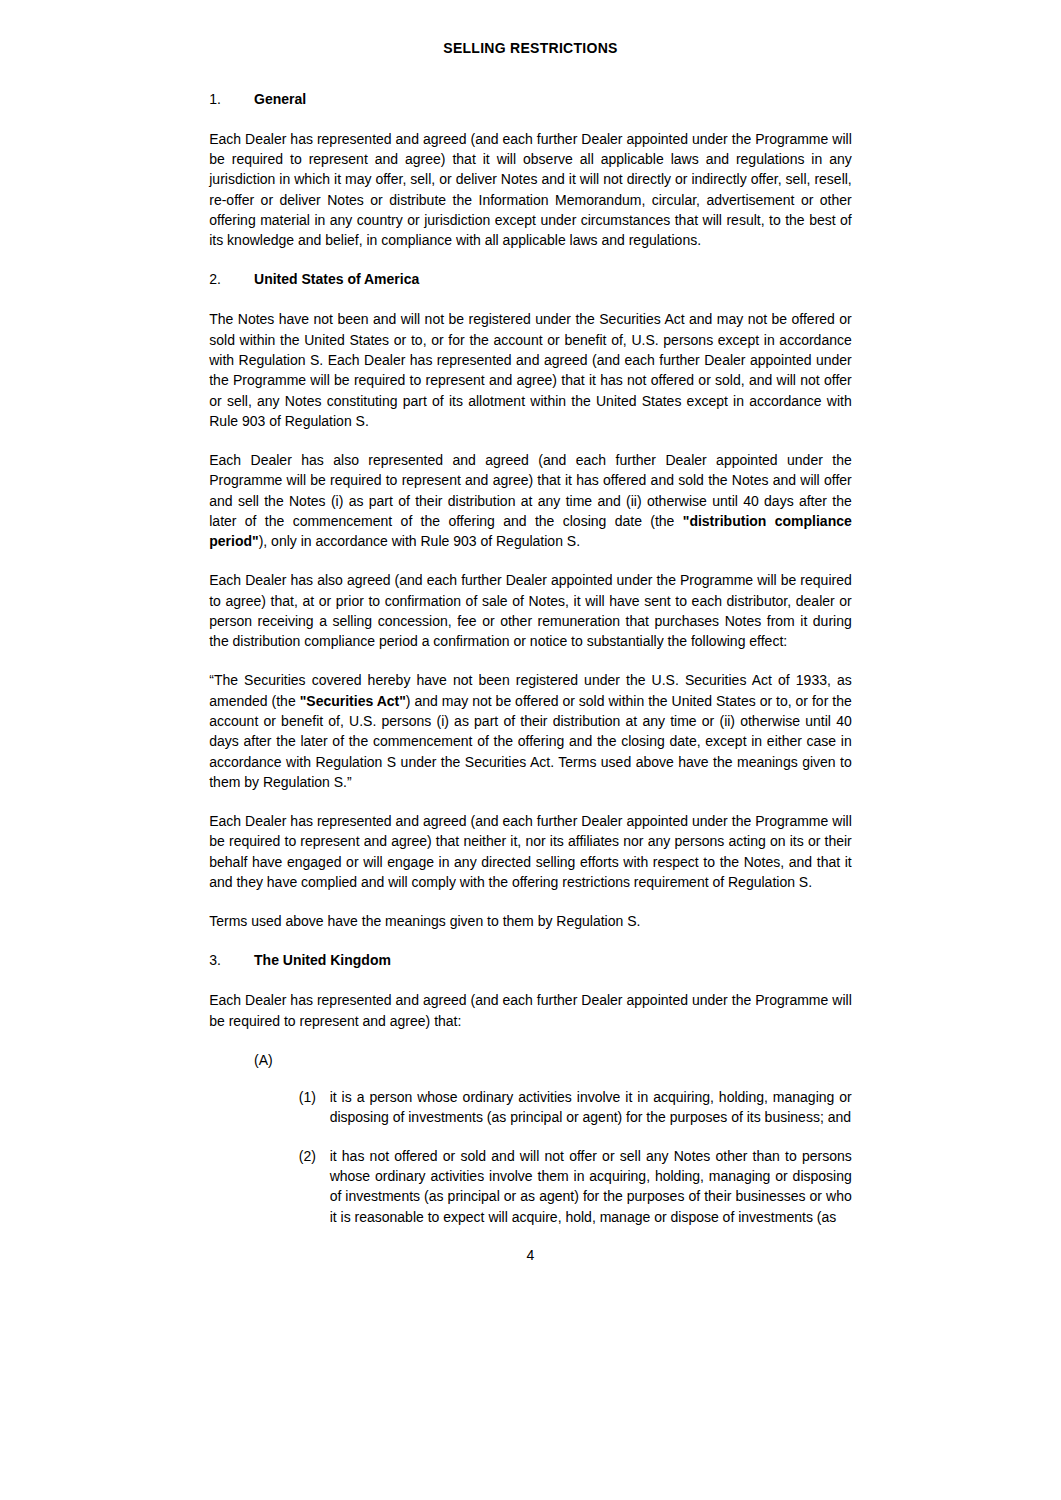SELLING RESTRICTIONS
1. General
Each Dealer has represented and agreed (and each further Dealer appointed under the Programme will be required to represent and agree) that it will observe all applicable laws and regulations in any jurisdiction in which it may offer, sell, or deliver Notes and it will not directly or indirectly offer, sell, resell, re-offer or deliver Notes or distribute the Information Memorandum, circular, advertisement or other offering material in any country or jurisdiction except under circumstances that will result, to the best of its knowledge and belief, in compliance with all applicable laws and regulations.
2. United States of America
The Notes have not been and will not be registered under the Securities Act and may not be offered or sold within the United States or to, or for the account or benefit of, U.S. persons except in accordance with Regulation S. Each Dealer has represented and agreed (and each further Dealer appointed under the Programme will be required to represent and agree) that it has not offered or sold, and will not offer or sell, any Notes constituting part of its allotment within the United States except in accordance with Rule 903 of Regulation S.
Each Dealer has also represented and agreed (and each further Dealer appointed under the Programme will be required to represent and agree) that it has offered and sold the Notes and will offer and sell the Notes (i) as part of their distribution at any time and (ii) otherwise until 40 days after the later of the commencement of the offering and the closing date (the "distribution compliance period"), only in accordance with Rule 903 of Regulation S.
Each Dealer has also agreed (and each further Dealer appointed under the Programme will be required to agree) that, at or prior to confirmation of sale of Notes, it will have sent to each distributor, dealer or person receiving a selling concession, fee or other remuneration that purchases Notes from it during the distribution compliance period a confirmation or notice to substantially the following effect:
“The Securities covered hereby have not been registered under the U.S. Securities Act of 1933, as amended (the "Securities Act") and may not be offered or sold within the United States or to, or for the account or benefit of, U.S. persons (i) as part of their distribution at any time or (ii) otherwise until 40 days after the later of the commencement of the offering and the closing date, except in either case in accordance with Regulation S under the Securities Act. Terms used above have the meanings given to them by Regulation S.”
Each Dealer has represented and agreed (and each further Dealer appointed under the Programme will be required to represent and agree) that neither it, nor its affiliates nor any persons acting on its or their behalf have engaged or will engage in any directed selling efforts with respect to the Notes, and that it and they have complied and will comply with the offering restrictions requirement of Regulation S.
Terms used above have the meanings given to them by Regulation S.
3. The United Kingdom
Each Dealer has represented and agreed (and each further Dealer appointed under the Programme will be required to represent and agree) that:
(A)
(1)
it is a person whose ordinary activities involve it in acquiring, holding, managing or disposing of investments (as principal or agent) for the purposes of its business; and
(2)
it has not offered or sold and will not offer or sell any Notes other than to persons whose ordinary activities involve them in acquiring, holding, managing or disposing of investments (as principal or as agent) for the purposes of their businesses or who it is reasonable to expect will acquire, hold, manage or dispose of investments (as
4